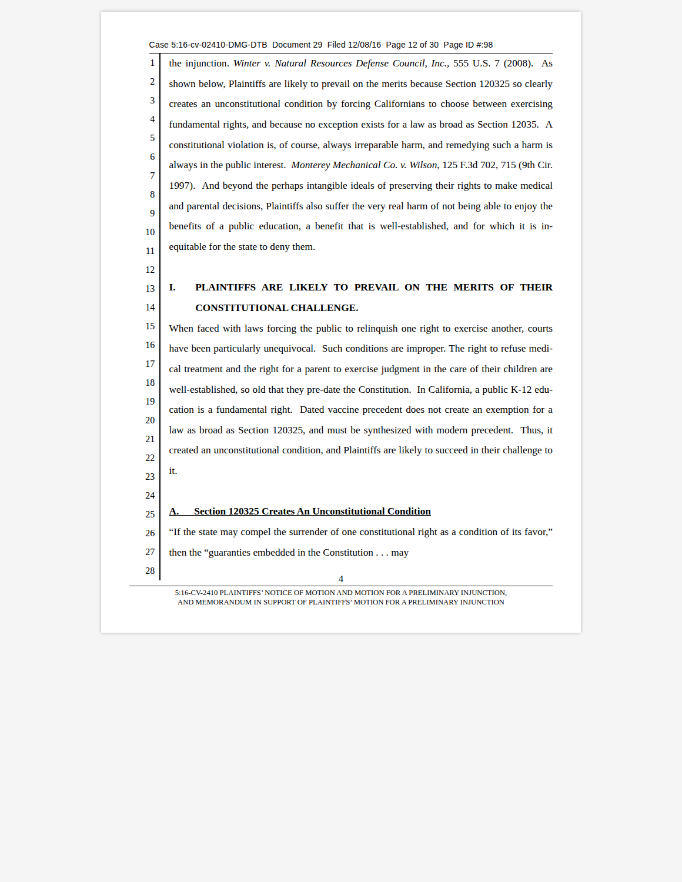Case 5:16-cv-02410-DMG-DTB Document 29 Filed 12/08/16 Page 12 of 30 Page ID #:98
1
2
3
4
5
6
7
8
9
10
11
12
13
14
15
16
17
18
19
20
21
22
23
24
25
26
27
28
the injunction. Winter v. Natural Resources Defense Council, Inc., 555 U.S. 7 (2008). As shown below, Plaintiffs are likely to prevail on the merits because Section 120325 so clearly creates an unconstitutional condition by forcing Californians to choose between exercising fundamental rights, and because no exception exists for a law as broad as Section 12035. A constitutional violation is, of course, always irreparable harm, and remedying such a harm is always in the public interest. Monterey Mechanical Co. v. Wilson, 125 F.3d 702, 715 (9th Cir. 1997). And beyond the perhaps intangible ideals of preserving their rights to make medical and parental decisions, Plaintiffs also suffer the very real harm of not being able to enjoy the benefits of a public education, a benefit that is well-established, and for which it is inequitable for the state to deny them.
I.
Plaintiffs are likely to prevail on the merits of their constitutional challenge.
When faced with laws forcing the public to relinquish one right to exercise another, courts have been particularly unequivocal. Such conditions are improper. The right to refuse medical treatment and the right for a parent to exercise judgment in the care of their children are well-established, so old that they pre-date the Constitution. In California, a public K-12 education is a fundamental right. Dated vaccine precedent does not create an exemption for a law as broad as Section 120325, and must be synthesized with modern precedent. Thus, it created an unconstitutional condition, and Plaintiffs are likely to succeed in their challenge to it.
A. Section 120325 Creates An Unconstitutional Condition
“If the state may compel the surrender of one constitutional right as a condition of its favor,” then the “guaranties embedded in the Constitution . . . may
4
5:16-CV-2410 PLAINTIFFS’ NOTICE OF MOTION AND MOTION FOR A PRELIMINARY INJUNCTION, AND MEMORANDUM IN SUPPORT OF PLAINTIFFS’ MOTION FOR A PRELIMINARY INJUNCTION